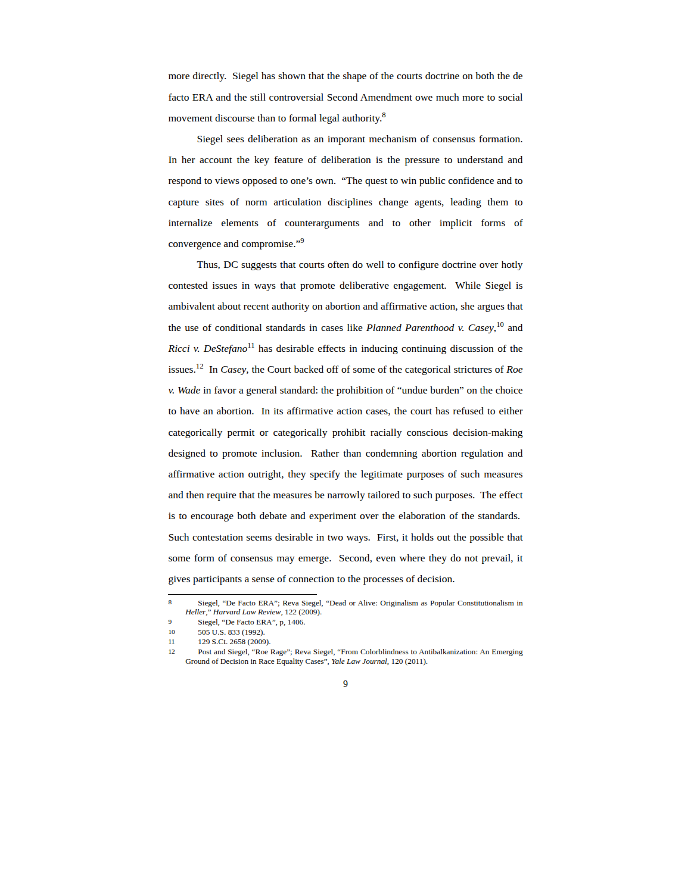more directly. Siegel has shown that the shape of the courts doctrine on both the de facto ERA and the still controversial Second Amendment owe much more to social movement discourse than to formal legal authority.8
Siegel sees deliberation as an imporant mechanism of consensus formation. In her account the key feature of deliberation is the pressure to understand and respond to views opposed to one’s own. “The quest to win public confidence and to capture sites of norm articulation disciplines change agents, leading them to internalize elements of counterarguments and to other implicit forms of convergence and compromise.”9
Thus, DC suggests that courts often do well to configure doctrine over hotly contested issues in ways that promote deliberative engagement. While Siegel is ambivalent about recent authority on abortion and affirmative action, she argues that the use of conditional standards in cases like Planned Parenthood v. Casey,10 and Ricci v. DeStefano11 has desirable effects in inducing continuing discussion of the issues.12 In Casey, the Court backed off of some of the categorical strictures of Roe v. Wade in favor a general standard: the prohibition of “undue burden” on the choice to have an abortion. In its affirmative action cases, the court has refused to either categorically permit or categorically prohibit racially conscious decision-making designed to promote inclusion. Rather than condemning abortion regulation and affirmative action outright, they specify the legitimate purposes of such measures and then require that the measures be narrowly tailored to such purposes. The effect is to encourage both debate and experiment over the elaboration of the standards. Such contestation seems desirable in two ways. First, it holds out the possible that some form of consensus may emerge. Second, even where they do not prevail, it gives participants a sense of connection to the processes of decision.
8
Siegel, “De Facto ERA”; Reva Siegel, “Dead or Alive: Originalism as Popular Constitutionalism in Heller,” Harvard Law Review, 122 (2009).
9
Siegel, “De Facto ERA”, p, 1406.
10
505 U.S. 833 (1992).
11
129 S.Ct. 2658 (2009).
12
Post and Siegel, “Roe Rage”; Reva Siegel, “From Colorblindness to Antibalkanization: An Emerging Ground of Decision in Race Equality Cases”, Yale Law Journal, 120 (2011).
9